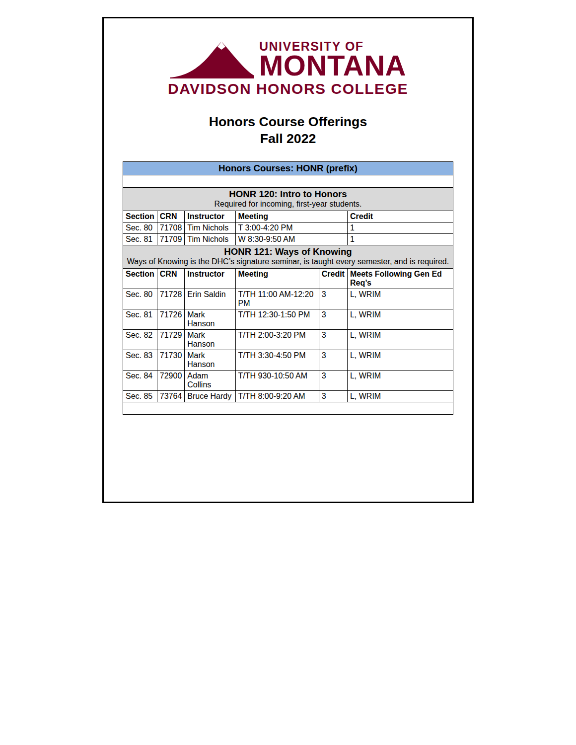UNIVERSITY OF
MONTANA
DAVIDSON HONORS COLLEGE
Honors Course OfferingsFall 2022
| Honors Courses: HONR (prefix) |
| HONR 120: Intro to Honors Required for incoming, first-year students. |
| Section | CRN | Instructor | Meeting | Credit |
| Sec. 80 | 71708 | Tim Nichols | T 3:00-4:20 PM | 1 |
| Sec. 81 | 71709 | Tim Nichols | W 8:30-9:50 AM | 1 |
| HONR 121: Ways of Knowing Ways of Knowing is the DHC’s signature seminar, is taught every semester, and is required. |
| Section | CRN | Instructor | Meeting | Credit | Meets Following Gen Ed Req’s |
| Sec. 80 | 71728 | Erin Saldin | T/TH 11:00 AM-12:20 PM | 3 | L, WRIM |
| Sec. 81 | 71726 | Mark Hanson | T/TH 12:30-1:50 PM | 3 | L, WRIM |
| Sec. 82 | 71729 | Mark Hanson | T/TH 2:00-3:20 PM | 3 | L, WRIM |
| Sec. 83 | 71730 | Mark Hanson | T/TH 3:30-4:50 PM | 3 | L, WRIM |
| Sec. 84 | 72900 | Adam Collins | T/TH 930-10:50 AM | 3 | L, WRIM |
| Sec. 85 | 73764 | Bruce Hardy | T/TH 8:00-9:20 AM | 3 | L, WRIM |